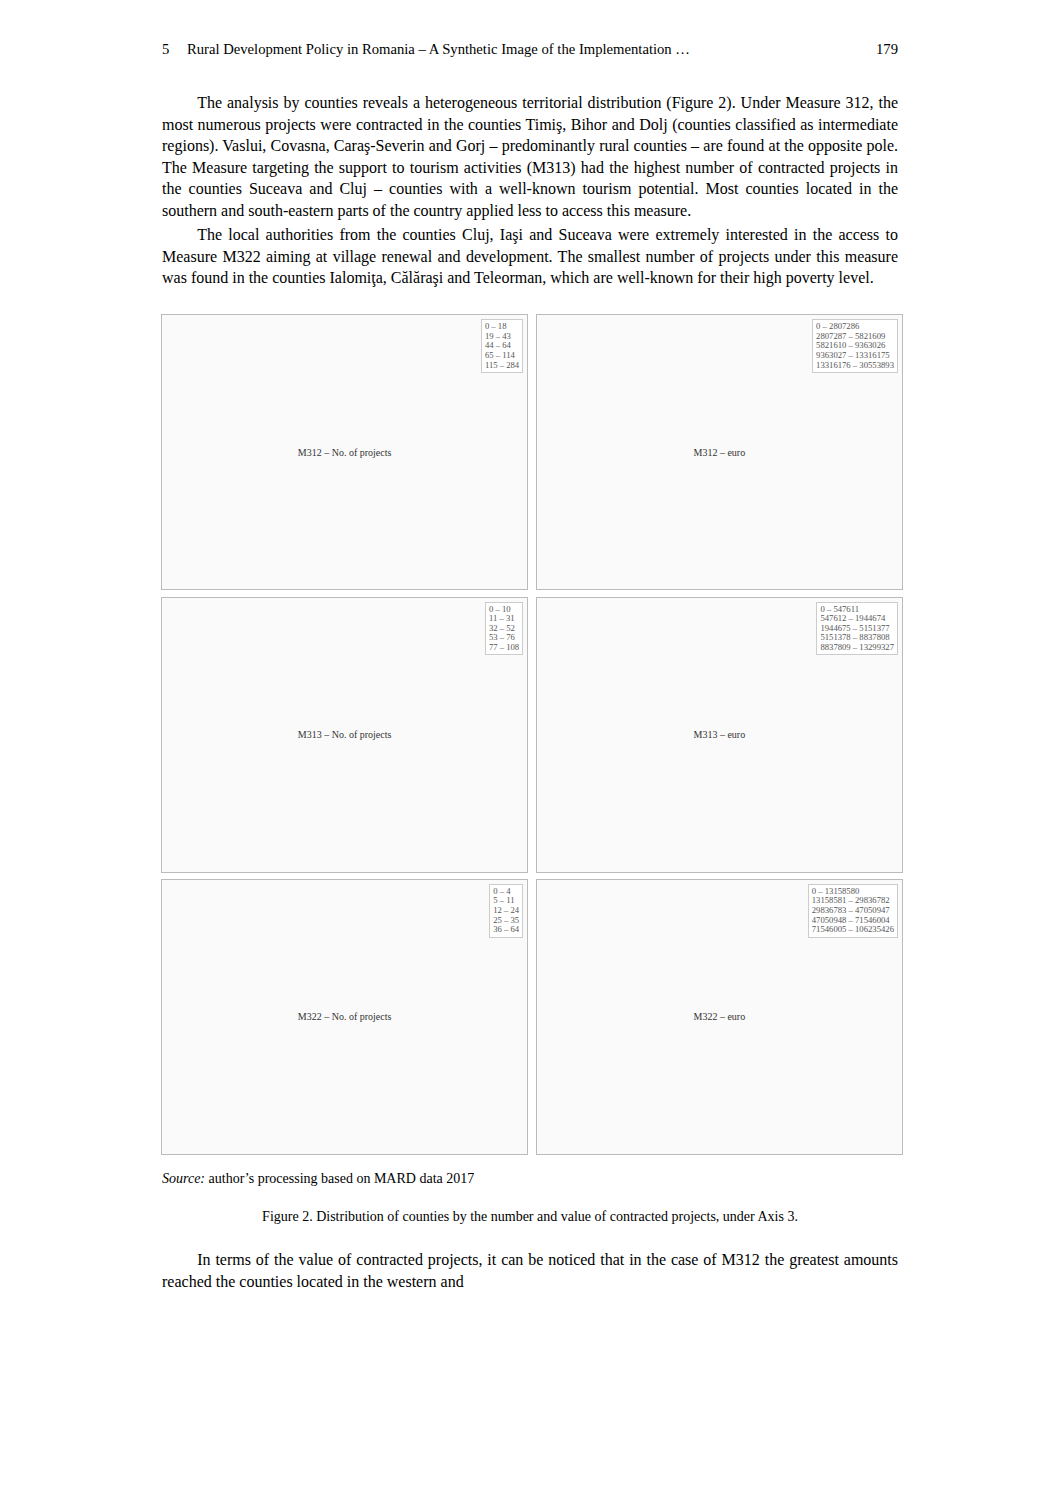5 Rural Development Policy in Romania – A Synthetic Image of the Implementation … 179
The analysis by counties reveals a heterogeneous territorial distribution (Figure 2). Under Measure 312, the most numerous projects were contracted in the counties Timiş, Bihor and Dolj (counties classified as intermediate regions). Vaslui, Covasna, Caraş-Severin and Gorj – predominantly rural counties – are found at the opposite pole. The Measure targeting the support to tourism activities (M313) had the highest number of contracted projects in the counties Suceava and Cluj – counties with a well-known tourism potential. Most counties located in the southern and south-eastern parts of the country applied less to access this measure.
The local authorities from the counties Cluj, Iaşi and Suceava were extremely interested in the access to Measure M322 aiming at village renewal and development. The smallest number of projects under this measure was found in the counties Ialomiţa, Călăraşi and Teleorman, which are well-known for their high poverty level.
M312 – No. of projects
0 – 18
19 – 43
44 – 64
65 – 114
115 – 284
M312 – euro
0 – 2807286
2807287 – 5821609
5821610 – 9363026
9363027 – 13316175
13316176 – 30553893
M313 – No. of projects
0 – 10
11 – 31
32 – 52
53 – 76
77 – 108
M313 – euro
0 – 547611
547612 – 1944674
1944675 – 5151377
5151378 – 8837808
8837809 – 13299327
M322 – No. of projects
0 – 4
5 – 11
12 – 24
25 – 35
36 – 64
M322 – euro
0 – 13158580
13158581 – 29836782
29836783 – 47050947
47050948 – 71546004
71546005 – 106235426
Source: author’s processing based on MARD data 2017
Figure 2. Distribution of counties by the number and value of contracted projects, under Axis 3.
In terms of the value of contracted projects, it can be noticed that in the case of M312 the greatest amounts reached the counties located in the western and